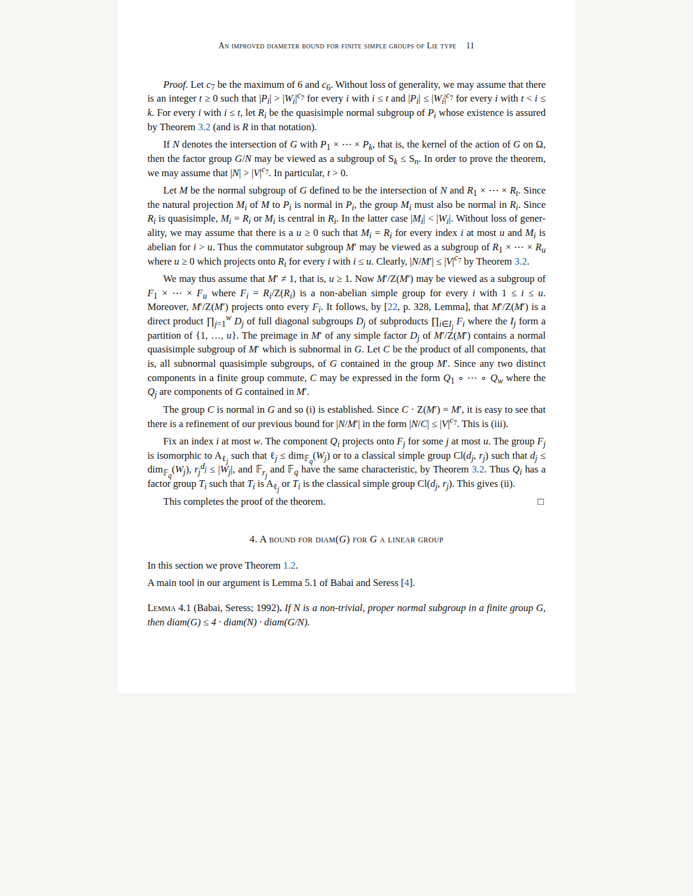An improved diameter bound for finite simple groups of Lie type11
Proof. Let c7 be the maximum of 6 and c6. Without loss of generality, we may assume that there is an integer t ≥ 0 such that |Pi| > |Wi|c7 for every i with i ≤ t and |Pi| ≤ |Wi|c7 for every i with t < i ≤ k. For every i with i ≤ t, let Ri be the quasisimple normal subgroup of Pi whose existence is assured by Theorem 3.2 (and is R in that notation).
If N denotes the intersection of G with P1 × ⋯ × Pk, that is, the kernel of the action of G on Ω, then the factor group G/N may be viewed as a subgroup of Sk ≤ Sn. In order to prove the theorem, we may assume that |N| > |V|c7. In particular, t > 0.
Let M be the normal subgroup of G defined to be the intersection of N and R1 × ⋯ × Rt. Since the natural projection Mi of M to Pi is normal in Pi, the group Mi must also be normal in Ri. Since Ri is quasisimple, Mi = Ri or Mi is central in Ri. In the latter case |Mi| < |Wi|. Without loss of generality, we may assume that there is a u ≥ 0 such that Mi = Ri for every index i at most u and Mi is abelian for i > u. Thus the commutator subgroup M′ may be viewed as a subgroup of R1 × ⋯ × Ru where u ≥ 0 which projects onto Ri for every i with i ≤ u. Clearly, |N/M′| ≤ |V|c7 by Theorem 3.2.
We may thus assume that M′ ≠ 1, that is, u ≥ 1. Now M′/Z(M′) may be viewed as a subgroup of F1 × ⋯ × Fu where Fi = Ri/Z(Ri) is a non-abelian simple group for every i with 1 ≤ i ≤ u. Moreover, M′/Z(M′) projects onto every Fi. It follows, by [22, p. 328, Lemma], that M′/Z(M′) is a direct product ∏j=1w Dj of full diagonal subgroups Dj of subproducts ∏i∈Ij Fi where the Ij form a partition of {1, …, u}. The preimage in M′ of any simple factor Dj of M′/Z(M′) contains a normal quasisimple subgroup of M′ which is subnormal in G. Let C be the product of all components, that is, all subnormal quasisimple subgroups, of G contained in the group M′. Since any two distinct components in a finite group commute, C may be expressed in the form Q1 ∘ ⋯ ∘ Qw where the Qj are components of G contained in M′.
The group C is normal in G and so (i) is established. Since C · Z(M′) = M′, it is easy to see that there is a refinement of our previous bound for |N/M′| in the form |N/C| ≤ |V|c7. This is (iii).
Fix an index i at most w. The component Qi projects onto Fj for some j at most u. The group Fj is isomorphic to Aℓj such that ℓj ≤ dim𝔽q(Wj) or to a classical simple group Cl(dj, rj) such that dj ≤ dim𝔽q(Wj), rjdj ≤ |Wj|, and 𝔽rj and 𝔽q have the same characteristic, by Theorem 3.2. Thus Qi has a factor group Ti such that Ti is Aℓj or Ti is the classical simple group Cl(dj, rj). This gives (ii).
This completes the proof of the theorem.□
4. A bound for diam(G) for G a linear group
In this section we prove Theorem 1.2.
A main tool in our argument is Lemma 5.1 of Babai and Seress [4].
Lemma 4.1 (Babai, Seress; 1992). If N is a non-trivial, proper normal subgroup in a finite group G, then diam(G) ≤ 4 · diam(N) · diam(G/N).